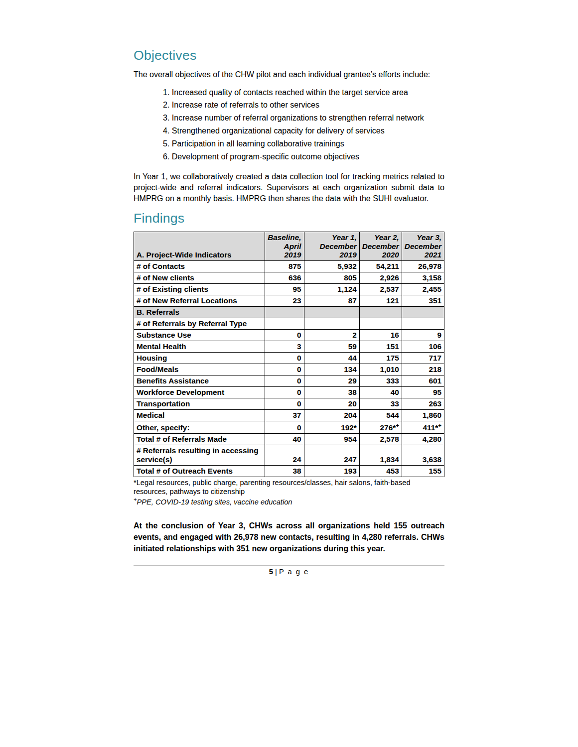Objectives
The overall objectives of the CHW pilot and each individual grantee’s efforts include:
Increased quality of contacts reached within the target service area
Increase rate of referrals to other services
Increase number of referral organizations to strengthen referral network
Strengthened organizational capacity for delivery of services
Participation in all learning collaborative trainings
Development of program-specific outcome objectives
In Year 1, we collaboratively created a data collection tool for tracking metrics related to project-wide and referral indicators. Supervisors at each organization submit data to HMPRG on a monthly basis. HMPRG then shares the data with the SUHI evaluator.
Findings
| A. Project-Wide Indicators | Baseline, April 2019 | Year 1, December 2019 | Year 2, December 2020 | Year 3, December 2021 |
| --- | --- | --- | --- | --- |
| # of Contacts | 875 | 5,932 | 54,211 | 26,978 |
| # of New clients | 636 | 805 | 2,926 | 3,158 |
| # of Existing clients | 95 | 1,124 | 2,537 | 2,455 |
| # of New Referral Locations | 23 | 87 | 121 | 351 |
| B. Referrals | | | | |
| # of Referrals by Referral Type | | | | |
| Substance Use | 0 | 2 | 16 | 9 |
| Mental Health | 3 | 59 | 151 | 106 |
| Housing | 0 | 44 | 175 | 717 |
| Food/Meals | 0 | 134 | 1,010 | 218 |
| Benefits Assistance | 0 | 29 | 333 | 601 |
| Workforce Development | 0 | 38 | 40 | 95 |
| Transportation | 0 | 20 | 33 | 263 |
| Medical | 37 | 204 | 544 | 1,860 |
| Other, specify: | 0 | 192* | 276* + | 411* + |
| Total # of Referrals Made | 40 | 954 | 2,578 | 4,280 |
| # Referrals resulting in accessing service(s) | 24 | 247 | 1,834 | 3,638 |
| Total # of Outreach Events | 38 | 193 | 453 | 155 |
*Legal resources, public charge, parenting resources/classes, hair salons, faith-based resources, pathways to citizenship
+PPE, COVID-19 testing sites, vaccine education
At the conclusion of Year 3, CHWs across all organizations held 155 outreach events, and engaged with 26,978 new contacts, resulting in 4,280 referrals. CHWs initiated relationships with 351 new organizations during this year.
5 | P a g e